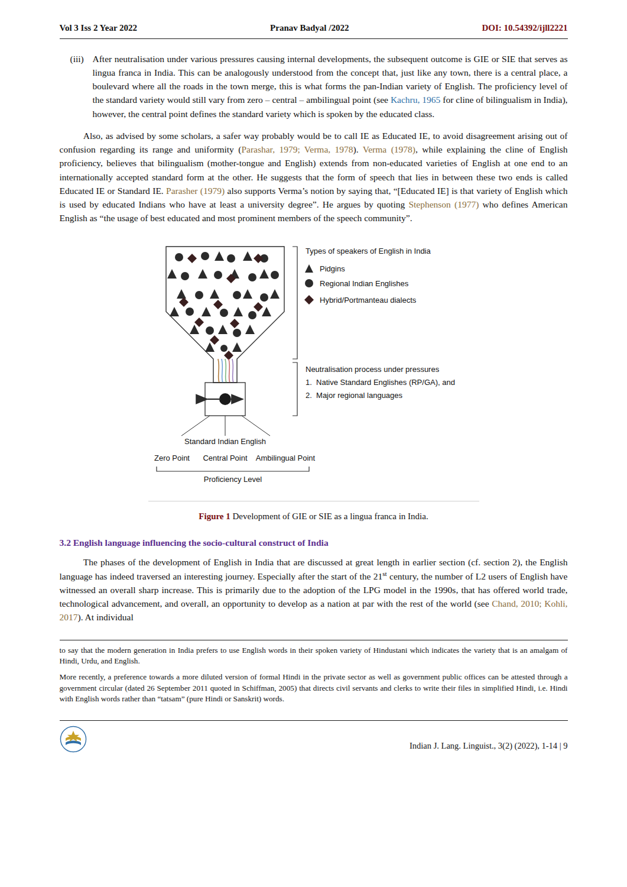Vol 3 Iss 2 Year 2022 Pranav Badyal /2022 DOI: 10.54392/ijll2221
(iii)
After neutralisation under various pressures causing internal developments, the subsequent outcome is GIE or SIE that serves as lingua franca in India. This can be analogously understood from the concept that, just like any town, there is a central place, a boulevard where all the roads in the town merge, this is what forms the pan-Indian variety of English. The proficiency level of the standard variety would still vary from zero – central – ambilingual point (see Kachru, 1965 for cline of bilingualism in India), however, the central point defines the standard variety which is spoken by the educated class.
Also, as advised by some scholars, a safer way probably would be to call IE as Educated IE, to avoid disagreement arising out of confusion regarding its range and uniformity (Parashar, 1979; Verma, 1978). Verma (1978), while explaining the cline of English proficiency, believes that bilingualism (mother-tongue and English) extends from non-educated varieties of English at one end to an internationally accepted standard form at the other. He suggests that the form of speech that lies in between these two ends is called Educated IE or Standard IE. Parasher (1979) also supports Verma’s notion by saying that, “[Educated IE] is that variety of English which is used by educated Indians who have at least a university degree”. He argues by quoting Stephenson (1977) who defines American English as “the usage of best educated and most prominent members of the speech community”.
Types of speakers of English in India Pidgins Regional Indian Englishes Hybrid/Portmanteau dialects Neutralisation process under pressures 1. Native Standard Englishes (RP/GA), and 2. Major regional languages Standard Indian English Zero Point Central Point Ambilingual Point Proficiency Level
Figure 1 Development of GIE or SIE as a lingua franca in India.
3.2 English language influencing the socio-cultural construct of India
The phases of the development of English in India that are discussed at great length in earlier section (cf. section 2), the English language has indeed traversed an interesting journey. Especially after the start of the 21st century, the number of L2 users of English have witnessed an overall sharp increase. This is primarily due to the adoption of the LPG model in the 1990s, that has offered world trade, technological advancement, and overall, an opportunity to develop as a nation at par with the rest of the world (see Chand, 2010; Kohli, 2017). At individual
to say that the modern generation in India prefers to use English words in their spoken variety of Hindustani which indicates the variety that is an amalgam of Hindi, Urdu, and English.
More recently, a preference towards a more diluted version of formal Hindi in the private sector as well as government public offices can be attested through a government circular (dated 26 September 2011 quoted in Schiffman, 2005) that directs civil servants and clerks to write their files in simplified Hindi, i.e. Hindi with English words rather than “tatsam” (pure Hindi or Sanskrit) words.
Indian J. Lang. Linguist., 3(2) (2022), 1-14 | 9